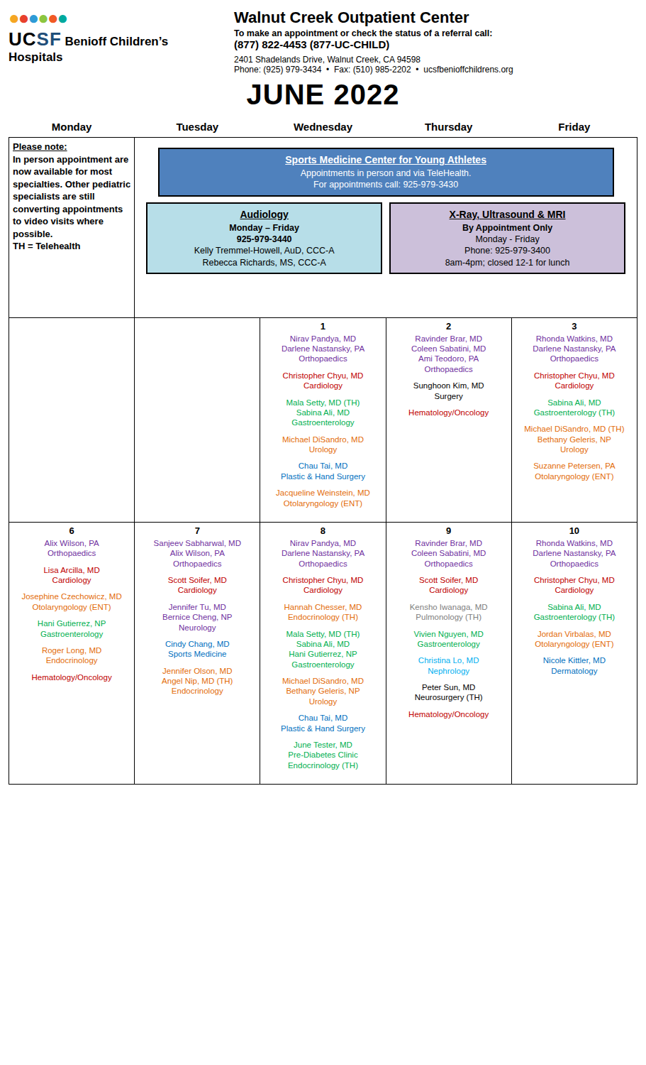●●●●●●
UCSF Benioff Children’s Hospitals
Walnut Creek Outpatient Center
To make an appointment or check the status of a referral call:
(877) 822-4453 (877-UC-CHILD)
2401 Shadelands Drive, Walnut Creek, CA 94598
Phone: (925) 979-3434 • Fax: (510) 985-2202 • ucsfbenioffchildrens.org
JUNE 2022
| Monday | Tuesday | Wednesday | Thursday | Friday |
| --- | --- | --- | --- | --- |
| Please note: In person appointment are now available for most specialties. Other pediatric specialists are still converting appointments to video visits where possible. TH = Telehealth | Sports Medicine Center for Young Athletes Appointments in person and via TeleHealth. For appointments call: 925-979-3430 / Audiology Monday – Friday 925-979-3440 Kelly Tremmel-Howell, AuD, CCC-A Rebecca Richards, MS, CCC-A / X-Ray, Ultrasound & MRI By Appointment Only Monday - Friday Phone: 925-979-3400 8am-4pm; closed 12-1 for lunch / |
| | | 1 Nirav Pandya, MD Darlene Nastansky, PA Orthopaedics Christopher Chyu, MD Cardiology Mala Setty, MD (TH) Sabina Ali, MD Gastroenterology Michael DiSandro, MD Urology Chau Tai, MD Plastic & Hand Surgery Jacqueline Weinstein, MD Otolaryngology (ENT) | 2 Ravinder Brar, MD Coleen Sabatini, MD Ami Teodoro, PA Orthopaedics Sunghoon Kim, MD Surgery Hematology/Oncology | 3 Rhonda Watkins, MD Darlene Nastansky, PA Orthopaedics Christopher Chyu, MD Cardiology Sabina Ali, MD Gastroenterology (TH) Michael DiSandro, MD (TH) Bethany Geleris, NP Urology Suzanne Petersen, PA Otolaryngology (ENT) |
| 6 Alix Wilson, PA Orthopaedics Lisa Arcilla, MD Cardiology Josephine Czechowicz, MD Otolaryngology (ENT) Hani Gutierrez, NP Gastroenterology Roger Long, MD Endocrinology Hematology/Oncology | 7 Sanjeev Sabharwal, MD Alix Wilson, PA Orthopaedics Scott Soifer, MD Cardiology Jennifer Tu, MD Bernice Cheng, NP Neurology Cindy Chang, MD Sports Medicine Jennifer Olson, MD Angel Nip, MD (TH) Endocrinology | 8 Nirav Pandya, MD Darlene Nastansky, PA Orthopaedics Christopher Chyu, MD Cardiology Hannah Chesser, MD Endocrinology (TH) Mala Setty, MD (TH) Sabina Ali, MD Hani Gutierrez, NP Gastroenterology Michael DiSandro, MD Bethany Geleris, NP Urology Chau Tai, MD Plastic & Hand Surgery June Tester, MD Pre-Diabetes Clinic Endocrinology (TH) | 9 Ravinder Brar, MD Coleen Sabatini, MD Orthopaedics Scott Soifer, MD Cardiology Kensho Iwanaga, MD Pulmonology (TH) Vivien Nguyen, MD Gastroenterology Christina Lo, MD Nephrology Peter Sun, MD Neurosurgery (TH) Hematology/Oncology | 10 Rhonda Watkins, MD Darlene Nastansky, PA Orthopaedics Christopher Chyu, MD Cardiology Sabina Ali, MD Gastroenterology (TH) Jordan Virbalas, MD Otolaryngology (ENT) Nicole Kittler, MD Dermatology |